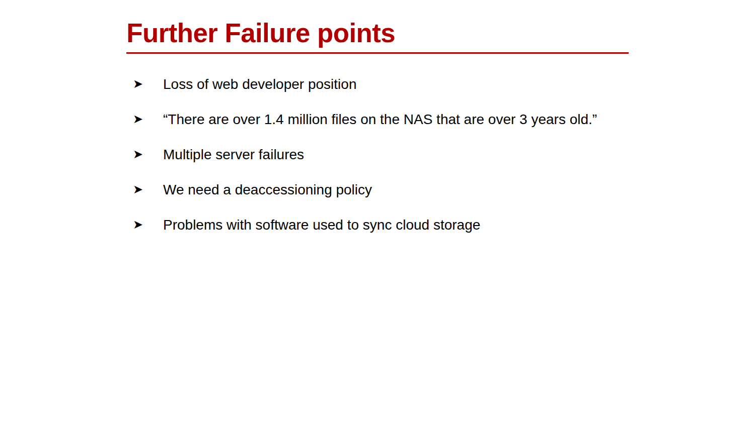Further Failure points
Loss of web developer position
“There are over 1.4 million files on the NAS that are over 3 years old.”
Multiple server failures
We need a deaccessioning policy
Problems with software used to sync cloud storage